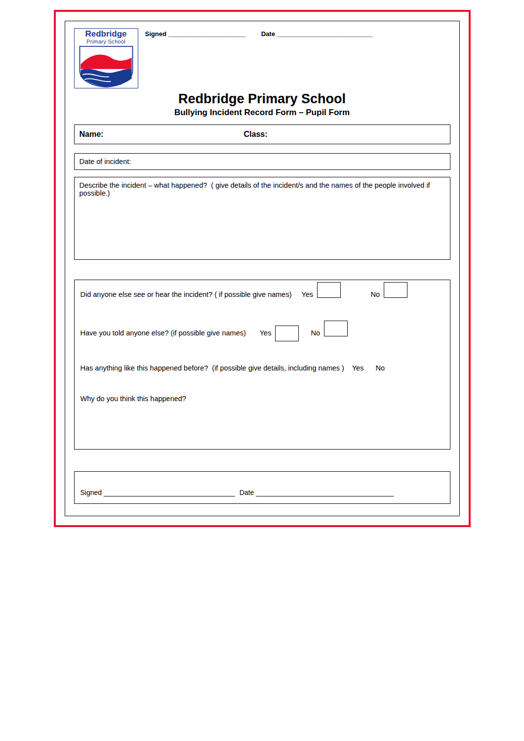Redbridge
Primary School
Signed _________________________ Date _______________________________
Redbridge Primary School
Bullying Incident Record Form – Pupil Form
Name:
Class:
Date of incident:
Describe the incident – what happened? ( give details of the incident/s and the names of the people involved if possible.)
Did anyone else see or hear the incident? ( if possible give names) Yes No
Have you told anyone else? (if possible give names) Yes No
Has anything like this happened before? (if possible give details, including names ) Yes No
Why do you think this happened?
Signed _______________________________________ Date _________________________________________